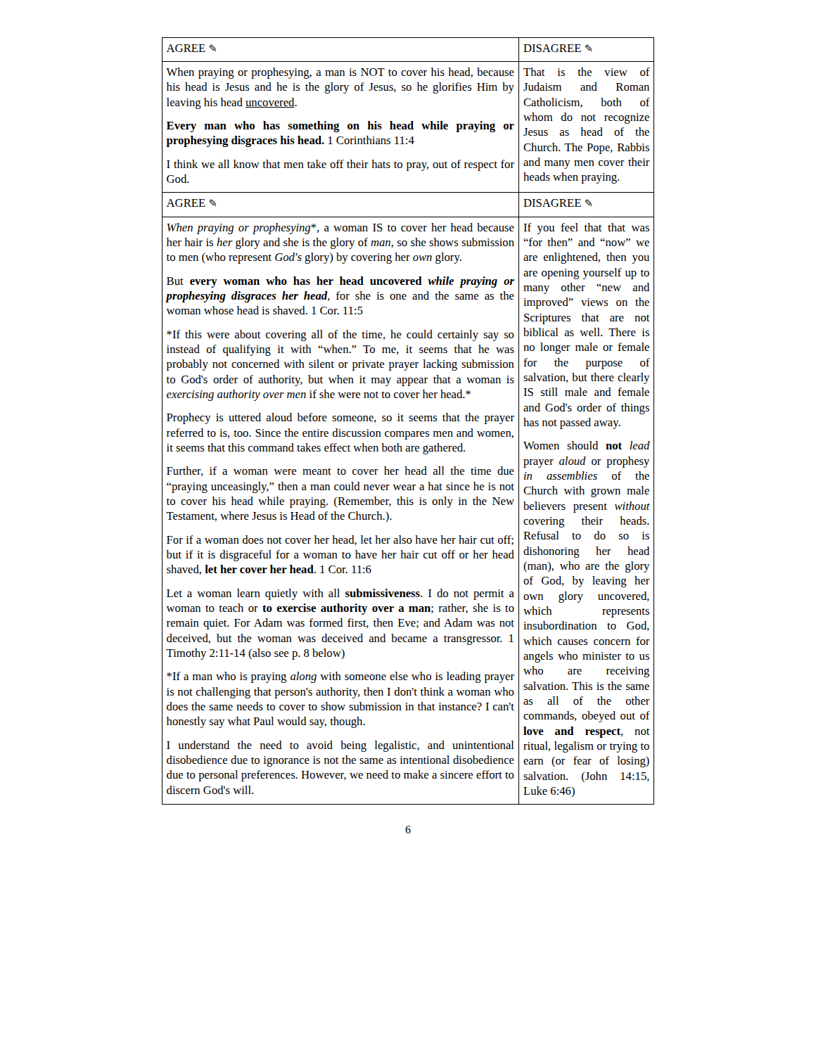| AGREE ✎ | DISAGREE ✎ |
| --- | --- |
| When praying or prophesying, a man is NOT to cover his head, because his head is Jesus and he is the glory of Jesus, so he glorifies Him by leaving his head uncovered . Every man who has something on his head while praying or prophesying disgraces his head. 1 Corinthians 11:4 I think we all know that men take off their hats to pray, out of respect for God. | That is the view of Judaism and Roman Catholicism, both of whom do not recognize Jesus as head of the Church. The Pope, Rabbis and many men cover their heads when praying. |
| AGREE ✎ | DISAGREE ✎ |
| When praying or prophesying *, a woman IS to cover her head because her hair is her glory and she is the glory of man , so she shows submission to men (who represent God's glory) by covering her own glory. But every woman who has her head uncovered while praying or prophesying disgraces her head , for she is one and the same as the woman whose head is shaved. 1 Cor. 11:5 *If this were about covering all of the time, he could certainly say so instead of qualifying it with “when.” To me, it seems that he was probably not concerned with silent or private prayer lacking submission to God's order of authority, but when it may appear that a woman is exercising authority over men if she were not to cover her head.* Prophecy is uttered aloud before someone, so it seems that the prayer referred to is, too. Since the entire discussion compares men and women, it seems that this command takes effect when both are gathered. Further, if a woman were meant to cover her head all the time due “praying unceasingly,” then a man could never wear a hat since he is not to cover his head while praying. (Remember, this is only in the New Testament, where Jesus is Head of the Church.). For if a woman does not cover her head, let her also have her hair cut off; but if it is disgraceful for a woman to have her hair cut off or her head shaved, let her cover her head . 1 Cor. 11:6 Let a woman learn quietly with all submissiveness . I do not permit a woman to teach or to exercise authority over a man ; rather, she is to remain quiet. For Adam was formed first, then Eve; and Adam was not deceived, but the woman was deceived and became a transgressor. 1 Timothy 2:11-14 (also see p. 8 below) *If a man who is praying along with someone else who is leading prayer is not challenging that person's authority, then I don't think a woman who does the same needs to cover to show submission in that instance? I can't honestly say what Paul would say, though. I understand the need to avoid being legalistic, and unintentional disobedience due to ignorance is not the same as intentional disobedience due to personal preferences. However, we need to make a sincere effort to discern God's will. | If you feel that that was “for then” and “now” we are enlightened, then you are opening yourself up to many other “new and improved” views on the Scriptures that are not biblical as well. There is no longer male or female for the purpose of salvation, but there clearly IS still male and female and God's order of things has not passed away. Women should not lead prayer aloud or prophesy in assemblies of the Church with grown male believers present without covering their heads. Refusal to do so is dishonoring her head (man), who are the glory of God, by leaving her own glory uncovered, which represents insubordination to God, which causes concern for angels who minister to us who are receiving salvation. This is the same as all of the other commands, obeyed out of love and respect , not ritual, legalism or trying to earn (or fear of losing) salvation. (John 14:15, Luke 6:46) |
6